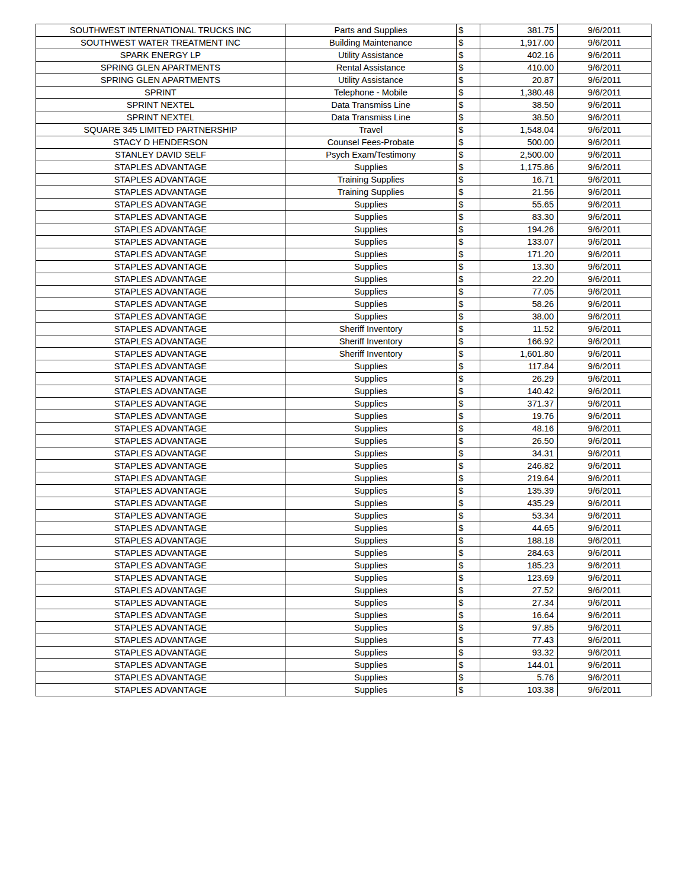| SOUTHWEST INTERNATIONAL TRUCKS INC | Parts and Supplies | $ | 381.75 | 9/6/2011 |
| SOUTHWEST WATER TREATMENT INC | Building Maintenance | $ | 1,917.00 | 9/6/2011 |
| SPARK ENERGY LP | Utility Assistance | $ | 402.16 | 9/6/2011 |
| SPRING GLEN APARTMENTS | Rental Assistance | $ | 410.00 | 9/6/2011 |
| SPRING GLEN APARTMENTS | Utility Assistance | $ | 20.87 | 9/6/2011 |
| SPRINT | Telephone - Mobile | $ | 1,380.48 | 9/6/2011 |
| SPRINT NEXTEL | Data Transmiss Line | $ | 38.50 | 9/6/2011 |
| SPRINT NEXTEL | Data Transmiss Line | $ | 38.50 | 9/6/2011 |
| SQUARE 345 LIMITED PARTNERSHIP | Travel | $ | 1,548.04 | 9/6/2011 |
| STACY D HENDERSON | Counsel Fees-Probate | $ | 500.00 | 9/6/2011 |
| STANLEY DAVID SELF | Psych Exam/Testimony | $ | 2,500.00 | 9/6/2011 |
| STAPLES ADVANTAGE | Supplies | $ | 1,175.86 | 9/6/2011 |
| STAPLES ADVANTAGE | Training Supplies | $ | 16.71 | 9/6/2011 |
| STAPLES ADVANTAGE | Training Supplies | $ | 21.56 | 9/6/2011 |
| STAPLES ADVANTAGE | Supplies | $ | 55.65 | 9/6/2011 |
| STAPLES ADVANTAGE | Supplies | $ | 83.30 | 9/6/2011 |
| STAPLES ADVANTAGE | Supplies | $ | 194.26 | 9/6/2011 |
| STAPLES ADVANTAGE | Supplies | $ | 133.07 | 9/6/2011 |
| STAPLES ADVANTAGE | Supplies | $ | 171.20 | 9/6/2011 |
| STAPLES ADVANTAGE | Supplies | $ | 13.30 | 9/6/2011 |
| STAPLES ADVANTAGE | Supplies | $ | 22.20 | 9/6/2011 |
| STAPLES ADVANTAGE | Supplies | $ | 77.05 | 9/6/2011 |
| STAPLES ADVANTAGE | Supplies | $ | 58.26 | 9/6/2011 |
| STAPLES ADVANTAGE | Supplies | $ | 38.00 | 9/6/2011 |
| STAPLES ADVANTAGE | Sheriff Inventory | $ | 11.52 | 9/6/2011 |
| STAPLES ADVANTAGE | Sheriff Inventory | $ | 166.92 | 9/6/2011 |
| STAPLES ADVANTAGE | Sheriff Inventory | $ | 1,601.80 | 9/6/2011 |
| STAPLES ADVANTAGE | Supplies | $ | 117.84 | 9/6/2011 |
| STAPLES ADVANTAGE | Supplies | $ | 26.29 | 9/6/2011 |
| STAPLES ADVANTAGE | Supplies | $ | 140.42 | 9/6/2011 |
| STAPLES ADVANTAGE | Supplies | $ | 371.37 | 9/6/2011 |
| STAPLES ADVANTAGE | Supplies | $ | 19.76 | 9/6/2011 |
| STAPLES ADVANTAGE | Supplies | $ | 48.16 | 9/6/2011 |
| STAPLES ADVANTAGE | Supplies | $ | 26.50 | 9/6/2011 |
| STAPLES ADVANTAGE | Supplies | $ | 34.31 | 9/6/2011 |
| STAPLES ADVANTAGE | Supplies | $ | 246.82 | 9/6/2011 |
| STAPLES ADVANTAGE | Supplies | $ | 219.64 | 9/6/2011 |
| STAPLES ADVANTAGE | Supplies | $ | 135.39 | 9/6/2011 |
| STAPLES ADVANTAGE | Supplies | $ | 435.29 | 9/6/2011 |
| STAPLES ADVANTAGE | Supplies | $ | 53.34 | 9/6/2011 |
| STAPLES ADVANTAGE | Supplies | $ | 44.65 | 9/6/2011 |
| STAPLES ADVANTAGE | Supplies | $ | 188.18 | 9/6/2011 |
| STAPLES ADVANTAGE | Supplies | $ | 284.63 | 9/6/2011 |
| STAPLES ADVANTAGE | Supplies | $ | 185.23 | 9/6/2011 |
| STAPLES ADVANTAGE | Supplies | $ | 123.69 | 9/6/2011 |
| STAPLES ADVANTAGE | Supplies | $ | 27.52 | 9/6/2011 |
| STAPLES ADVANTAGE | Supplies | $ | 27.34 | 9/6/2011 |
| STAPLES ADVANTAGE | Supplies | $ | 16.64 | 9/6/2011 |
| STAPLES ADVANTAGE | Supplies | $ | 97.85 | 9/6/2011 |
| STAPLES ADVANTAGE | Supplies | $ | 77.43 | 9/6/2011 |
| STAPLES ADVANTAGE | Supplies | $ | 93.32 | 9/6/2011 |
| STAPLES ADVANTAGE | Supplies | $ | 144.01 | 9/6/2011 |
| STAPLES ADVANTAGE | Supplies | $ | 5.76 | 9/6/2011 |
| STAPLES ADVANTAGE | Supplies | $ | 103.38 | 9/6/2011 |